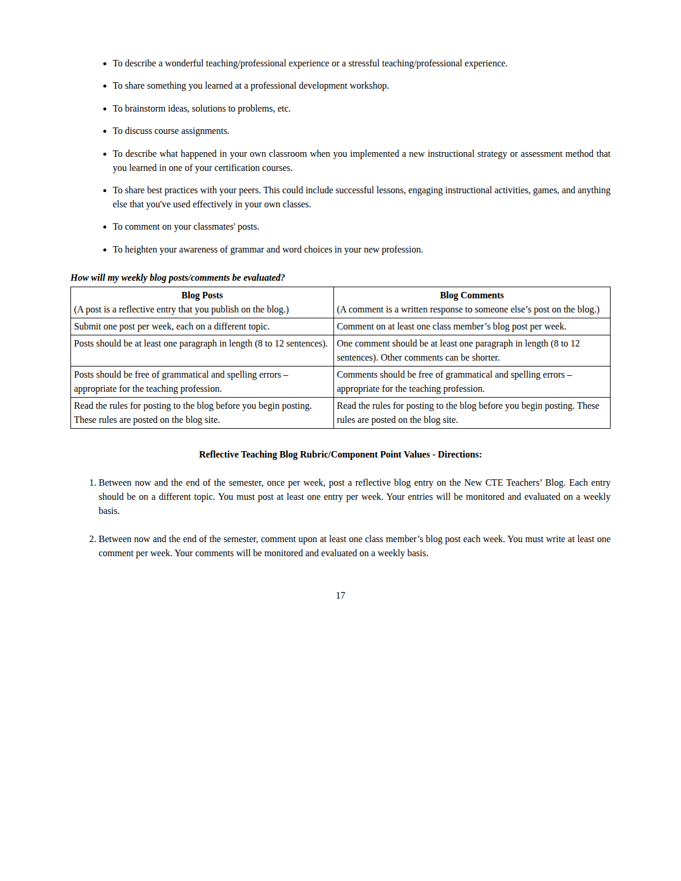To describe a wonderful teaching/professional experience or a stressful teaching/professional experience.
To share something you learned at a professional development workshop.
To brainstorm ideas, solutions to problems, etc.
To discuss course assignments.
To describe what happened in your own classroom when you implemented a new instructional strategy or assessment method that you learned in one of your certification courses.
To share best practices with your peers. This could include successful lessons, engaging instructional activities, games, and anything else that you've used effectively in your own classes.
To comment on your classmates' posts.
To heighten your awareness of grammar and word choices in your new profession.
How will my weekly blog posts/comments be evaluated?
| Blog Posts (A post is a reflective entry that you publish on the blog.) | Blog Comments (A comment is a written response to someone else’s post on the blog.) |
| --- | --- |
| Submit one post per week, each on a different topic. | Comment on at least one class member’s blog post per week. |
| Posts should be at least one paragraph in length (8 to 12 sentences). | One comment should be at least one paragraph in length (8 to 12 sentences). Other comments can be shorter. |
| Posts should be free of grammatical and spelling errors – appropriate for the teaching profession. | Comments should be free of grammatical and spelling errors – appropriate for the teaching profession. |
| Read the rules for posting to the blog before you begin posting. These rules are posted on the blog site. | Read the rules for posting to the blog before you begin posting. These rules are posted on the blog site. |
Reflective Teaching Blog Rubric/Component Point Values - Directions:
Between now and the end of the semester, once per week, post a reflective blog entry on the New CTE Teachers’ Blog. Each entry should be on a different topic. You must post at least one entry per week. Your entries will be monitored and evaluated on a weekly basis.
Between now and the end of the semester, comment upon at least one class member’s blog post each week. You must write at least one comment per week. Your comments will be monitored and evaluated on a weekly basis.
17